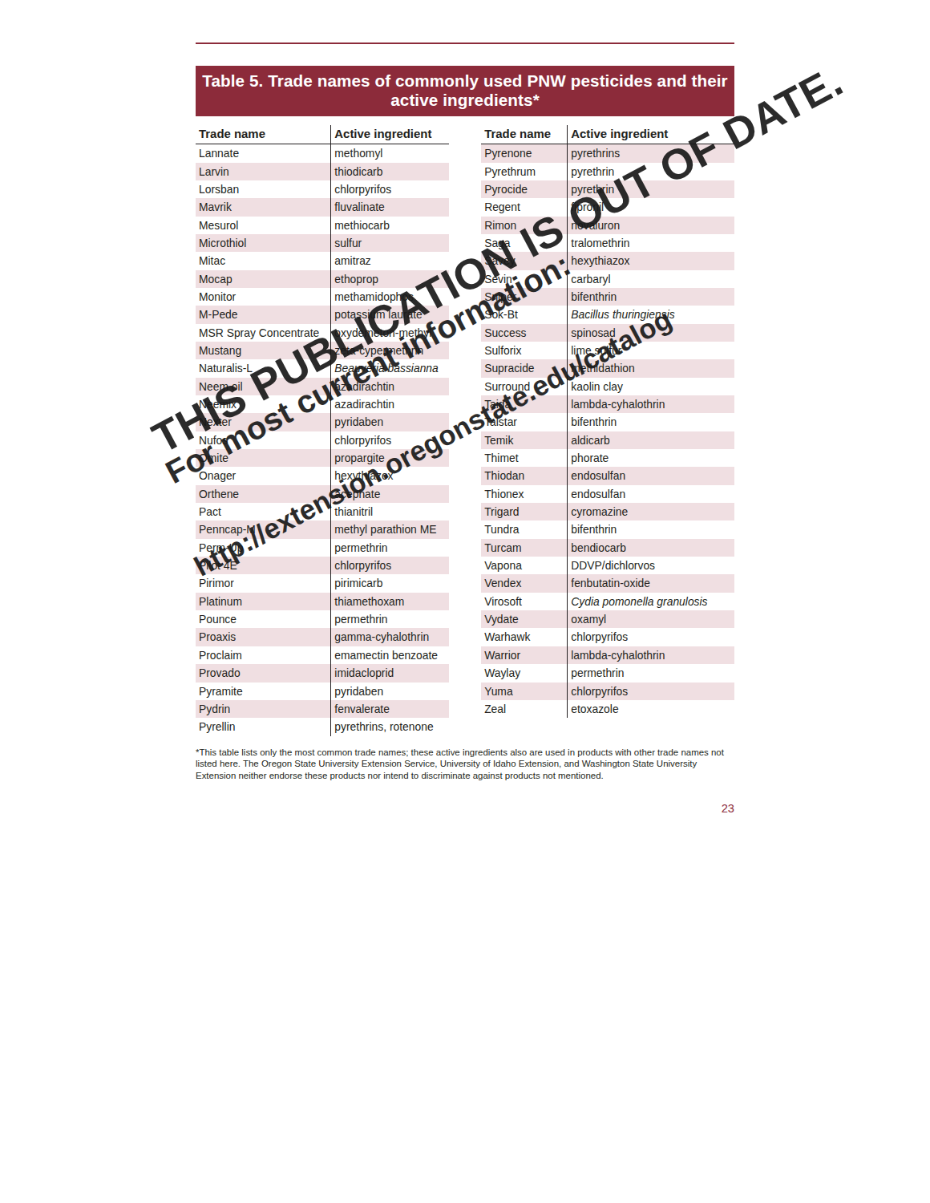Table 5. Trade names of commonly used PNW pesticides and their active ingredients*
| Trade name | Active ingredient |
| --- | --- |
| Lannate | methomyl |
| Larvin | thiodicarb |
| Lorsban | chlorpyrifos |
| Mavrik | fluvalinate |
| Mesurol | methiocarb |
| Microthiol | sulfur |
| Mitac | amitraz |
| Mocap | ethoprop |
| Monitor | methamidophos |
| M-Pede | potassium laurate |
| MSR Spray Concentrate | oxydemeton-methyl |
| Mustang | zeta-cypermethrin |
| Naturalis-L | Beauveria bassianna |
| Neem oil | azadirachtin |
| Neemix | azadirachtin |
| Nexter | pyridaben |
| Nufos | chlorpyrifos |
| Omite | propargite |
| Onager | hexythiazox |
| Orthene | acephate |
| Pact | thianitril |
| Penncap-M | methyl parathion ME |
| Perm-Up | permethrin |
| Pilot 4E | chlorpyrifos |
| Pirimor | pirimicarb |
| Platinum | thiamethoxam |
| Pounce | permethrin |
| Proaxis | gamma-cyhalothrin |
| Proclaim | emamectin benzoate |
| Provado | imidacloprid |
| Pyramite | pyridaben |
| Pydrin | fenvalerate |
| Pyrellin | pyrethrins, rotenone |
| Trade name | Active ingredient |
| --- | --- |
| Pyrenone | pyrethrins |
| Pyrethrum | pyrethrin |
| Pyrocide | pyrethrin |
| Regent | fipronil |
| Rimon | novaluron |
| Saga | tralomethrin |
| Savey | hexythiazox |
| Sevin | carbaryl |
| Sniper | bifenthrin |
| Sok-Bt | Bacillus thuringiensis |
| Success | spinosad |
| Sulforix | lime sulfur |
| Supracide | methidathion |
| Surround | kaolin clay |
| Taiga | lambda-cyhalothrin |
| Talstar | bifenthrin |
| Temik | aldicarb |
| Thimet | phorate |
| Thiodan | endosulfan |
| Thionex | endosulfan |
| Trigard | cyromazine |
| Tundra | bifenthrin |
| Turcam | bendiocarb |
| Vapona | DDVP/dichlorvos |
| Vendex | fenbutatin-oxide |
| Virosoft | Cydia pomonella granulosis |
| Vydate | oxamyl |
| Warhawk | chlorpyrifos |
| Warrior | lambda-cyhalothrin |
| Waylay | permethrin |
| Yuma | chlorpyrifos |
| Zeal | etoxazole |
*This table lists only the most common trade names; these active ingredients also are used in products with other trade names not listed here. The Oregon State University Extension Service, University of Idaho Extension, and Washington State University Extension neither endorse these products nor intend to discriminate against products not mentioned.
23
THIS PUBLICATION IS OUT OF DATE.
For most current information:
http://extension.oregonstate.edu/catalog